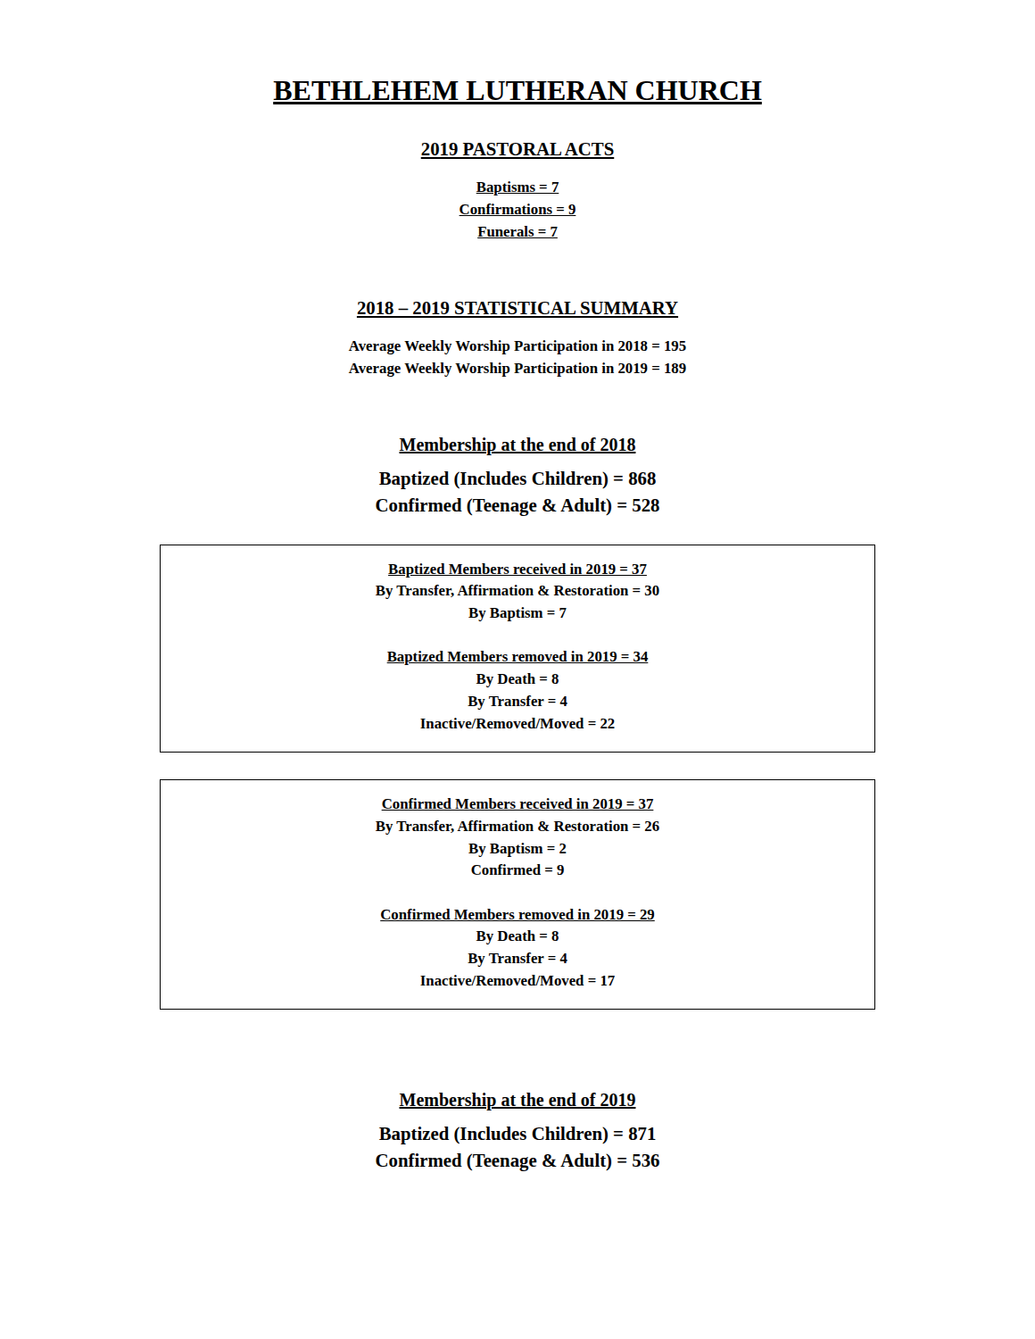BETHLEHEM LUTHERAN CHURCH
2019 PASTORAL ACTS
Baptisms = 7
Confirmations = 9
Funerals = 7
2018 – 2019 STATISTICAL SUMMARY
Average Weekly Worship Participation in 2018 = 195
Average Weekly Worship Participation in 2019 = 189
Membership at the end of 2018
Baptized (Includes Children) = 868
Confirmed (Teenage & Adult) = 528
Baptized Members received in 2019 = 37
By Transfer, Affirmation & Restoration = 30
By Baptism = 7
Baptized Members removed in 2019 = 34
By Death = 8
By Transfer = 4
Inactive/Removed/Moved = 22
Confirmed Members received in 2019 = 37
By Transfer, Affirmation & Restoration = 26
By Baptism = 2
Confirmed = 9
Confirmed Members removed in 2019 = 29
By Death = 8
By Transfer = 4
Inactive/Removed/Moved = 17
Membership at the end of 2019
Baptized (Includes Children) = 871
Confirmed (Teenage & Adult) = 536